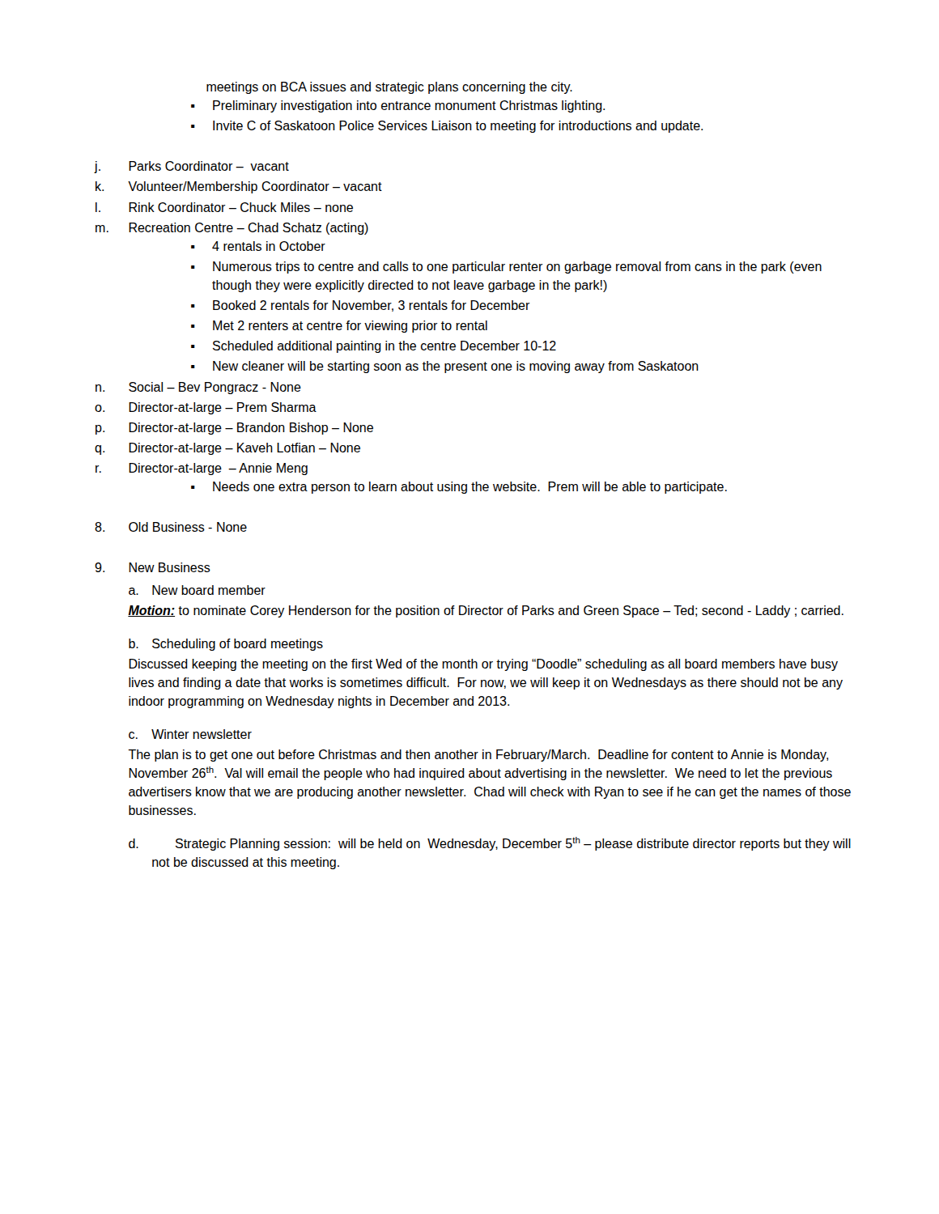meetings on BCA issues and strategic plans concerning the city.
Preliminary investigation into entrance monument Christmas lighting.
Invite C of Saskatoon Police Services Liaison to meeting for introductions and update.
j. Parks Coordinator – vacant
k. Volunteer/Membership Coordinator – vacant
l. Rink Coordinator – Chuck Miles – none
m. Recreation Centre – Chad Schatz (acting)
4 rentals in October
Numerous trips to centre and calls to one particular renter on garbage removal from cans in the park (even though they were explicitly directed to not leave garbage in the park!)
Booked 2 rentals for November, 3 rentals for December
Met 2 renters at centre for viewing prior to rental
Scheduled additional painting in the centre December 10-12
New cleaner will be starting soon as the present one is moving away from Saskatoon
n. Social – Bev Pongracz - None
o. Director-at-large – Prem Sharma
p. Director-at-large – Brandon Bishop – None
q. Director-at-large – Kaveh Lotfian – None
r. Director-at-large – Annie Meng
Needs one extra person to learn about using the website. Prem will be able to participate.
8. Old Business - None
9. New Business
a. New board member
Motion: to nominate Corey Henderson for the position of Director of Parks and Green Space – Ted; second - Laddy ; carried.
b. Scheduling of board meetings
Discussed keeping the meeting on the first Wed of the month or trying “Doodle” scheduling as all board members have busy lives and finding a date that works is sometimes difficult. For now, we will keep it on Wednesdays as there should not be any indoor programming on Wednesday nights in December and 2013.
c. Winter newsletter
The plan is to get one out before Christmas and then another in February/March. Deadline for content to Annie is Monday, November 26th. Val will email the people who had inquired about advertising in the newsletter. We need to let the previous advertisers know that we are producing another newsletter. Chad will check with Ryan to see if he can get the names of those businesses.
d. Strategic Planning session: will be held on Wednesday, December 5th – please distribute director reports but they will not be discussed at this meeting.